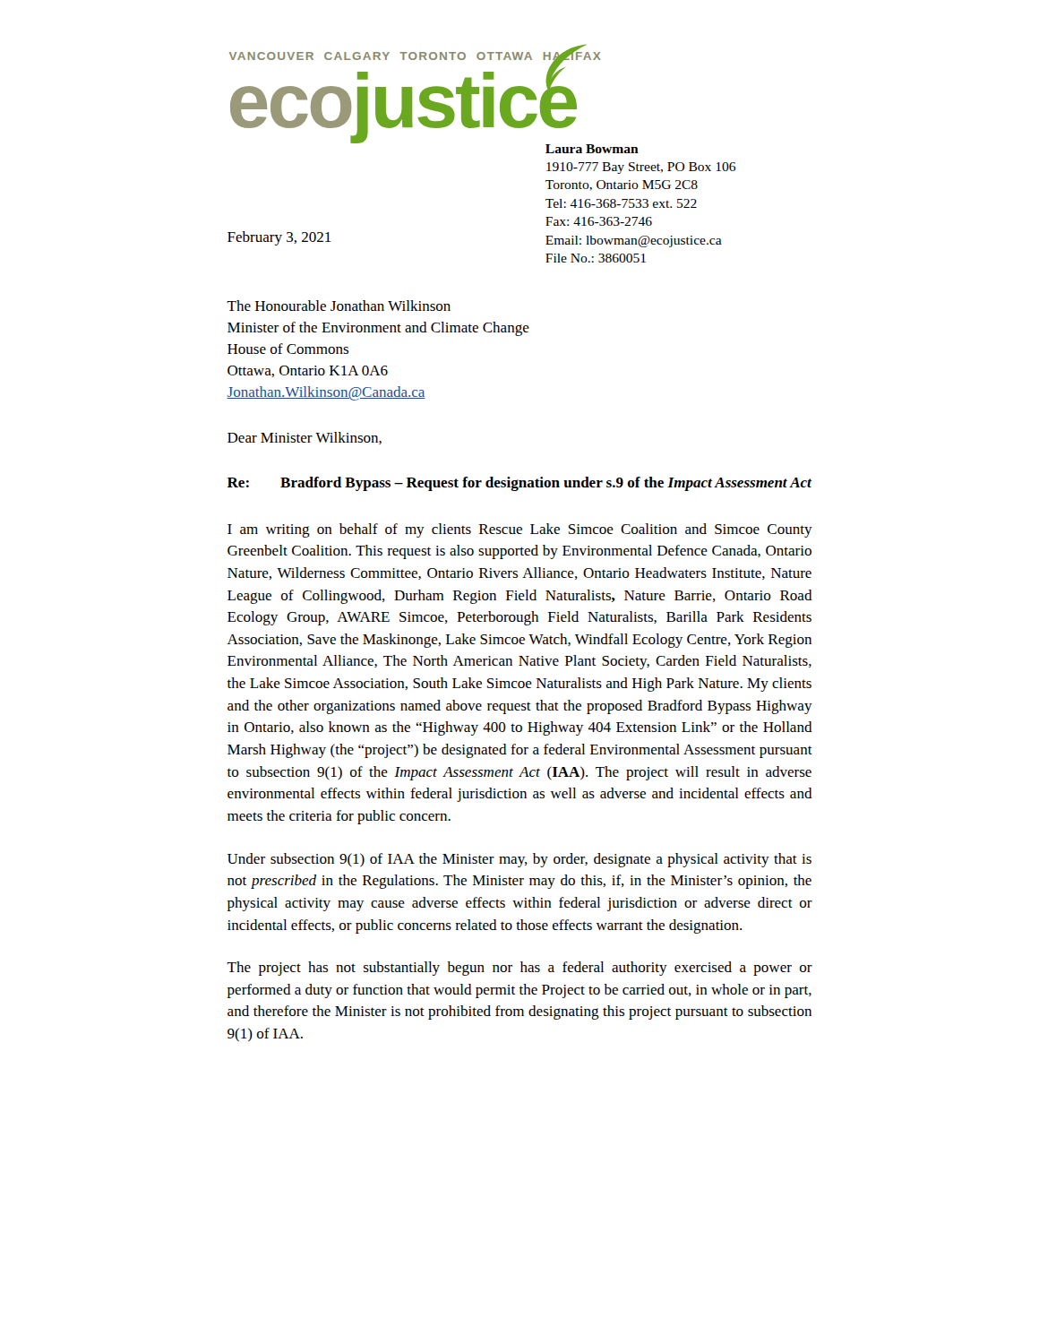VANCOUVER CALGARY TORONTO OTTAWA HALIFAX
eco justice
Laura Bowman
1910-777 Bay Street, PO Box 106
Toronto, Ontario M5G 2C8
Tel: 416-368-7533 ext. 522
Fax: 416-363-2746
Email: lbowman@ecojustice.ca
File No.: 3860051
February 3, 2021
The Honourable Jonathan Wilkinson
Minister of the Environment and Climate Change
House of Commons
Ottawa, Ontario K1A 0A6
Jonathan.Wilkinson@Canada.ca
Dear Minister Wilkinson,
Re: Bradford Bypass – Request for designation under s.9 of the Impact Assessment Act
I am writing on behalf of my clients Rescue Lake Simcoe Coalition and Simcoe County Greenbelt Coalition. This request is also supported by Environmental Defence Canada, Ontario Nature, Wilderness Committee, Ontario Rivers Alliance, Ontario Headwaters Institute, Nature League of Collingwood, Durham Region Field Naturalists, Nature Barrie, Ontario Road Ecology Group, AWARE Simcoe, Peterborough Field Naturalists, Barilla Park Residents Association, Save the Maskinonge, Lake Simcoe Watch, Windfall Ecology Centre, York Region Environmental Alliance, The North American Native Plant Society, Carden Field Naturalists, the Lake Simcoe Association, South Lake Simcoe Naturalists and High Park Nature. My clients and the other organizations named above request that the proposed Bradford Bypass Highway in Ontario, also known as the “Highway 400 to Highway 404 Extension Link” or the Holland Marsh Highway (the “project”) be designated for a federal Environmental Assessment pursuant to subsection 9(1) of the Impact Assessment Act (IAA). The project will result in adverse environmental effects within federal jurisdiction as well as adverse and incidental effects and meets the criteria for public concern.
Under subsection 9(1) of IAA the Minister may, by order, designate a physical activity that is not prescribed in the Regulations. The Minister may do this, if, in the Minister’s opinion, the physical activity may cause adverse effects within federal jurisdiction or adverse direct or incidental effects, or public concerns related to those effects warrant the designation.
The project has not substantially begun nor has a federal authority exercised a power or performed a duty or function that would permit the Project to be carried out, in whole or in part, and therefore the Minister is not prohibited from designating this project pursuant to subsection 9(1) of IAA.